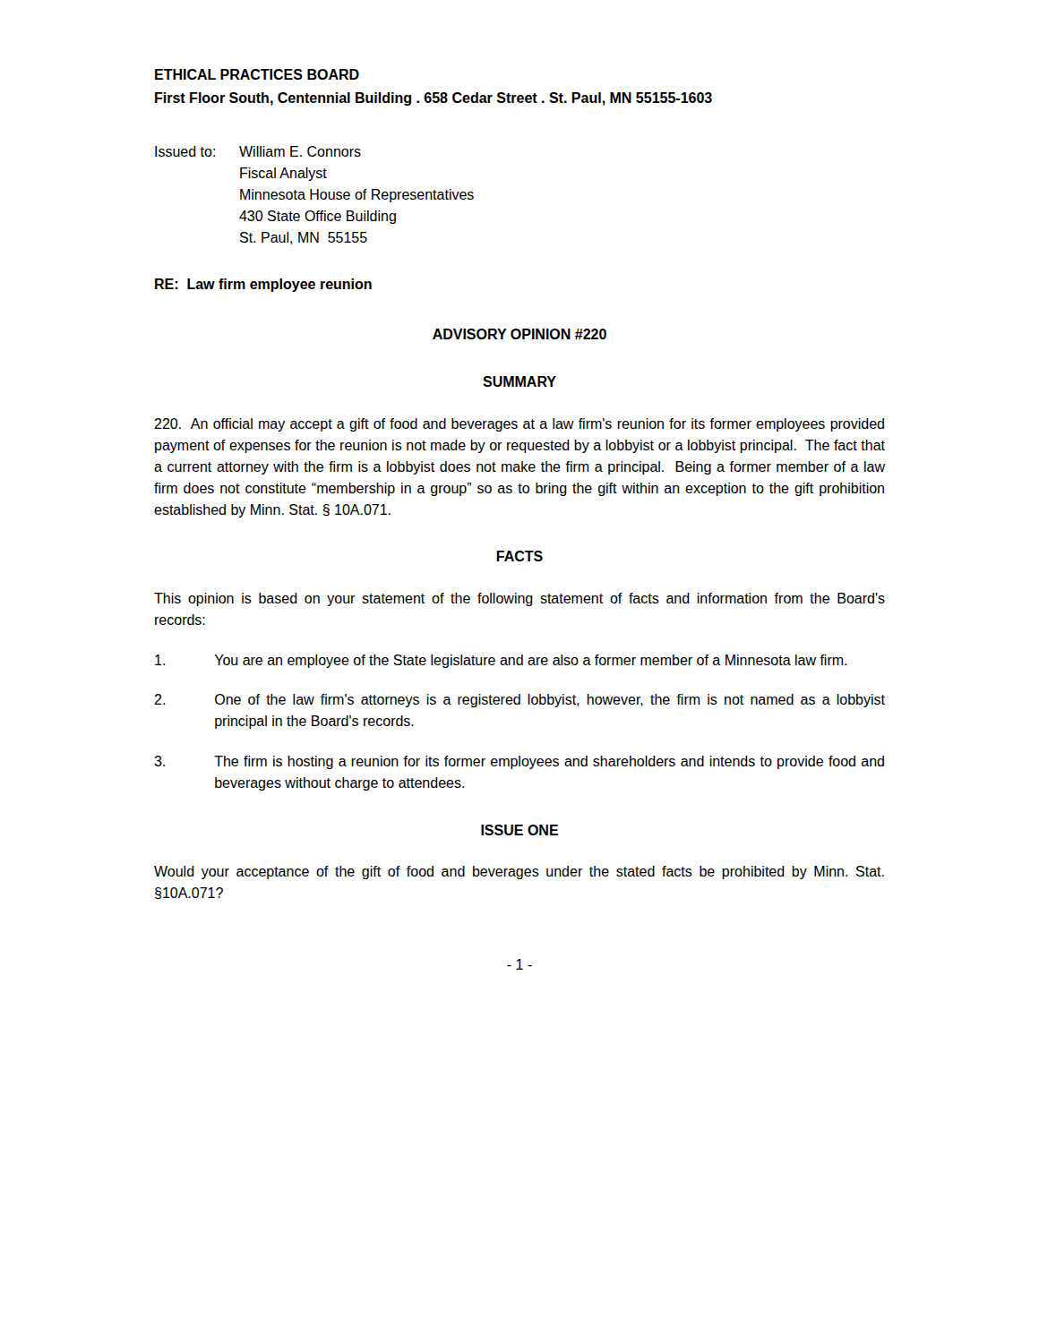ETHICAL PRACTICES BOARD
First Floor South, Centennial Building . 658 Cedar Street . St. Paul, MN 55155-1603
| Issued to: | William E. Connors Fiscal Analyst Minnesota House of Representatives 430 State Office Building St. Paul, MN 55155 |
RE: Law firm employee reunion
ADVISORY OPINION #220
SUMMARY
220. An official may accept a gift of food and beverages at a law firm's reunion for its former employees provided payment of expenses for the reunion is not made by or requested by a lobbyist or a lobbyist principal. The fact that a current attorney with the firm is a lobbyist does not make the firm a principal. Being a former member of a law firm does not constitute “membership in a group” so as to bring the gift within an exception to the gift prohibition established by Minn. Stat. § 10A.071.
FACTS
This opinion is based on your statement of the following statement of facts and information from the Board's records:
You are an employee of the State legislature and are also a former member of a Minnesota law firm.
One of the law firm's attorneys is a registered lobbyist, however, the firm is not named as a lobbyist principal in the Board's records.
The firm is hosting a reunion for its former employees and shareholders and intends to provide food and beverages without charge to attendees.
ISSUE ONE
Would your acceptance of the gift of food and beverages under the stated facts be prohibited by Minn. Stat. §10A.071?
- 1 -